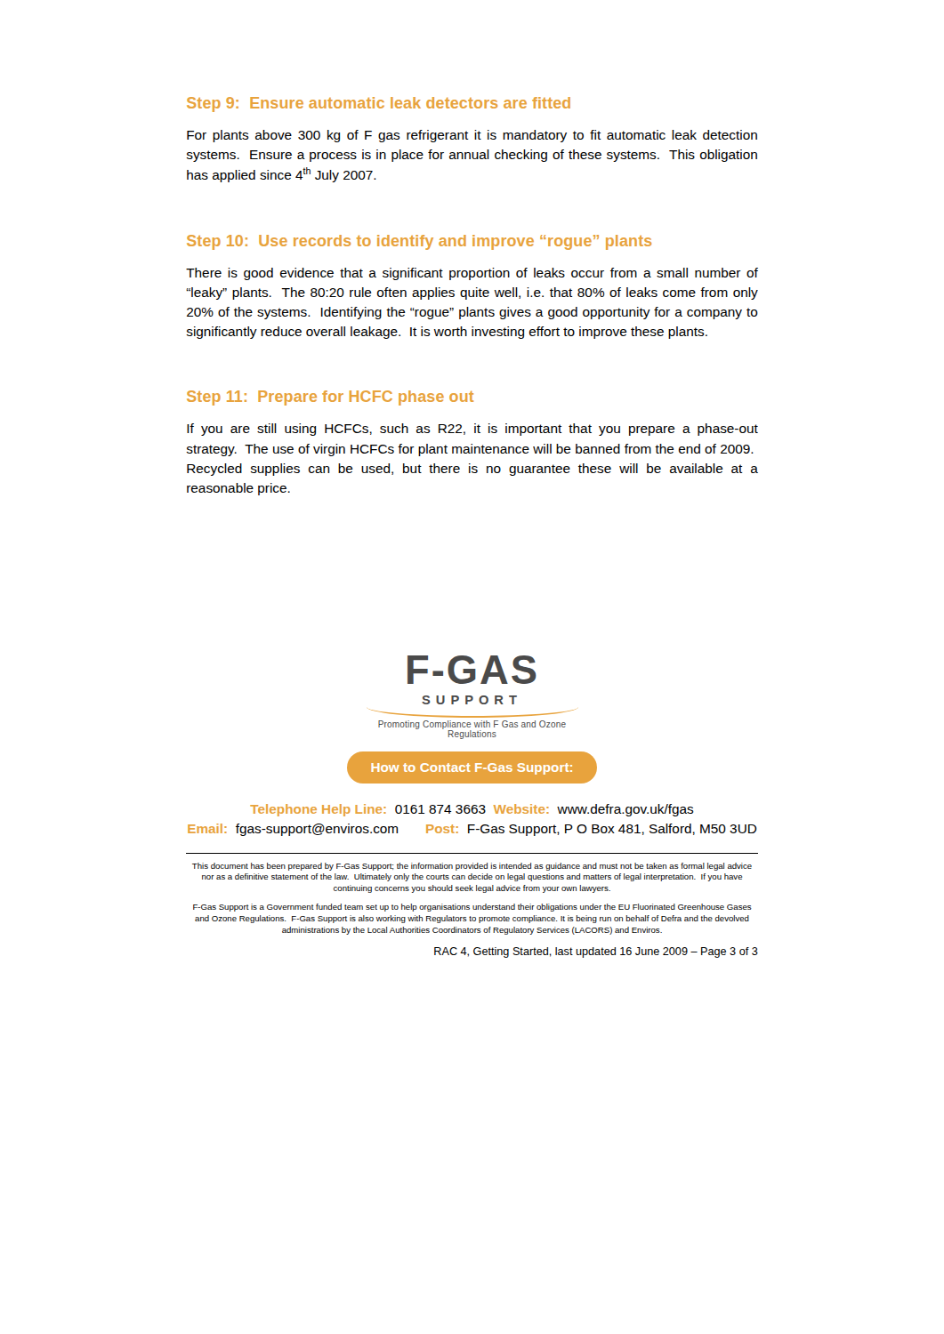Step 9: Ensure automatic leak detectors are fitted
For plants above 300 kg of F gas refrigerant it is mandatory to fit automatic leak detection systems. Ensure a process is in place for annual checking of these systems. This obligation has applied since 4th July 2007.
Step 10: Use records to identify and improve “rogue” plants
There is good evidence that a significant proportion of leaks occur from a small number of “leaky” plants. The 80:20 rule often applies quite well, i.e. that 80% of leaks come from only 20% of the systems. Identifying the “rogue” plants gives a good opportunity for a company to significantly reduce overall leakage. It is worth investing effort to improve these plants.
Step 11: Prepare for HCFC phase out
If you are still using HCFCs, such as R22, it is important that you prepare a phase-out strategy. The use of virgin HCFCs for plant maintenance will be banned from the end of 2009. Recycled supplies can be used, but there is no guarantee these will be available at a reasonable price.
F-GAS
SUPPORT
Promoting Compliance with F Gas and Ozone Regulations
How to Contact F-Gas Support:
Telephone Help Line: 0161 874 3663 Website: www.defra.gov.uk/fgas
Email: fgas-support@enviros.com Post: F-Gas Support, P O Box 481, Salford, M50 3UD
This document has been prepared by F-Gas Support; the information provided is intended as guidance and must not be taken as formal legal advice nor as a definitive statement of the law. Ultimately only the courts can decide on legal questions and matters of legal interpretation. If you have continuing concerns you should seek legal advice from your own lawyers.
F-Gas Support is a Government funded team set up to help organisations understand their obligations under the EU Fluorinated Greenhouse Gases and Ozone Regulations. F-Gas Support is also working with Regulators to promote compliance. It is being run on behalf of Defra and the devolved administrations by the Local Authorities Coordinators of Regulatory Services (LACORS) and Enviros.
RAC 4, Getting Started, last updated 16 June 2009 – Page 3 of 3